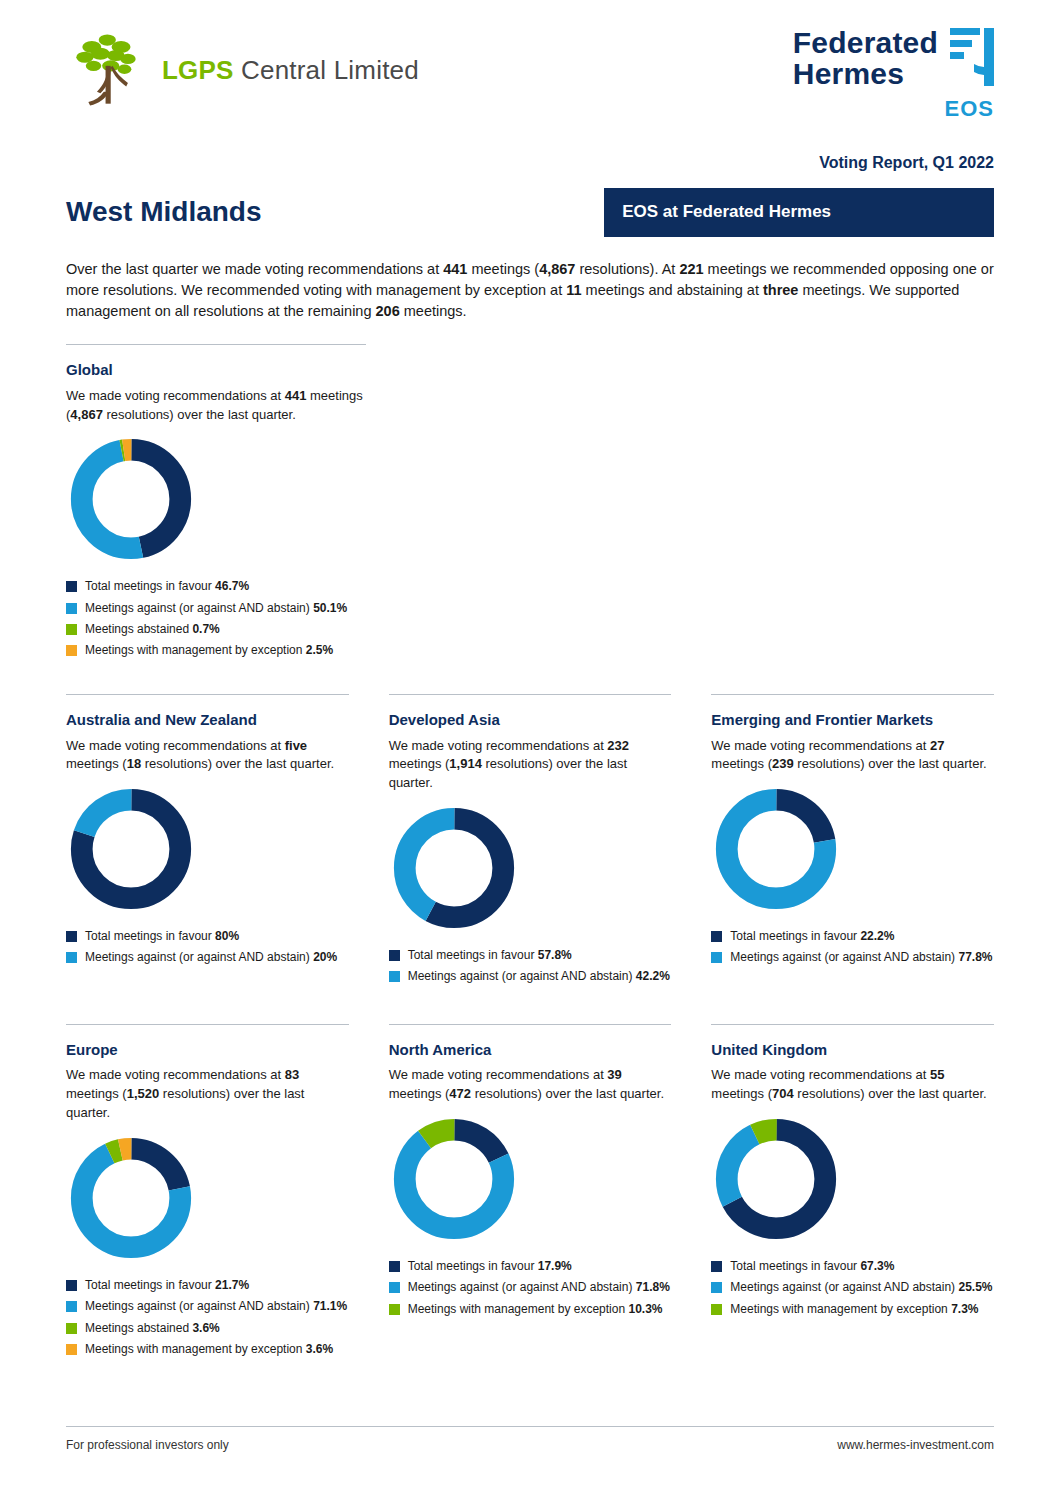LGPS Central Limited
Federated
Hermes
EOS
Voting Report, Q1 2022
West Midlands
EOS at Federated Hermes
Over the last quarter we made voting recommendations at 441 meetings (4,867 resolutions). At 221 meetings we recommended opposing one or more resolutions. We recommended voting with management by exception at 11 meetings and abstaining at three meetings. We supported management on all resolutions at the remaining 206 meetings.
Global
We made voting recommendations at 441 meetings (4,867 resolutions) over the last quarter.
Total meetings in favour 46.7%
Meetings against (or against AND abstain) 50.1%
Meetings abstained 0.7%
Meetings with management by exception 2.5%
Australia and New Zealand
We made voting recommendations at five meetings (18 resolutions) over the last quarter.
Total meetings in favour 80%
Meetings against (or against AND abstain) 20%
Developed Asia
We made voting recommendations at 232 meetings (1,914 resolutions) over the last quarter.
Total meetings in favour 57.8%
Meetings against (or against AND abstain) 42.2%
Emerging and Frontier Markets
We made voting recommendations at 27 meetings (239 resolutions) over the last quarter.
Total meetings in favour 22.2%
Meetings against (or against AND abstain) 77.8%
Europe
We made voting recommendations at 83 meetings (1,520 resolutions) over the last quarter.
Total meetings in favour 21.7%
Meetings against (or against AND abstain) 71.1%
Meetings abstained 3.6%
Meetings with management by exception 3.6%
North America
We made voting recommendations at 39 meetings (472 resolutions) over the last quarter.
Total meetings in favour 17.9%
Meetings against (or against AND abstain) 71.8%
Meetings with management by exception 10.3%
United Kingdom
We made voting recommendations at 55 meetings (704 resolutions) over the last quarter.
Total meetings in favour 67.3%
Meetings against (or against AND abstain) 25.5%
Meetings with management by exception 7.3%
For professional investors only
www.hermes-investment.com